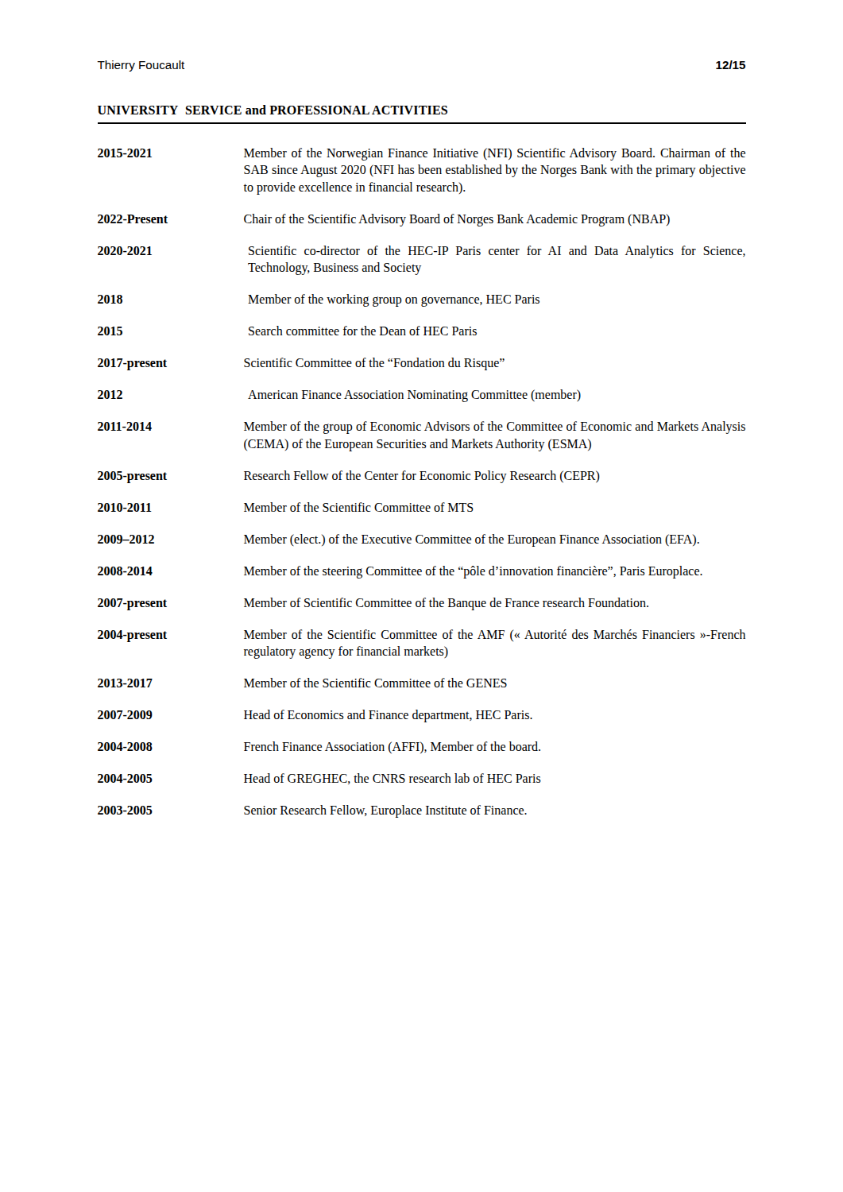Thierry Foucault 12/15
UNIVERSITY SERVICE and PROFESSIONAL ACTIVITIES
2015-2021
Member of the Norwegian Finance Initiative (NFI) Scientific Advisory Board. Chairman of the SAB since August 2020 (NFI has been established by the Norges Bank with the primary objective to provide excellence in financial research).
2022-Present
Chair of the Scientific Advisory Board of Norges Bank Academic Program (NBAP)
2020-2021
Scientific co-director of the HEC-IP Paris center for AI and Data Analytics for Science, Technology, Business and Society
2018
Member of the working group on governance, HEC Paris
2015
Search committee for the Dean of HEC Paris
2017-present
Scientific Committee of the “Fondation du Risque”
2012
American Finance Association Nominating Committee (member)
2011-2014
Member of the group of Economic Advisors of the Committee of Economic and Markets Analysis (CEMA) of the European Securities and Markets Authority (ESMA)
2005-present
Research Fellow of the Center for Economic Policy Research (CEPR)
2010-2011
Member of the Scientific Committee of MTS
2009–2012
Member (elect.) of the Executive Committee of the European Finance Association (EFA).
2008-2014
Member of the steering Committee of the “pôle d’innovation financière”, Paris Europlace.
2007-present
Member of Scientific Committee of the Banque de France research Foundation.
2004-present
Member of the Scientific Committee of the AMF (« Autorité des Marchés Financiers »-French regulatory agency for financial markets)
2013-2017
Member of the Scientific Committee of the GENES
2007-2009
Head of Economics and Finance department, HEC Paris.
2004-2008
French Finance Association (AFFI), Member of the board.
2004-2005
Head of GREGHEC, the CNRS research lab of HEC Paris
2003-2005
Senior Research Fellow, Europlace Institute of Finance.